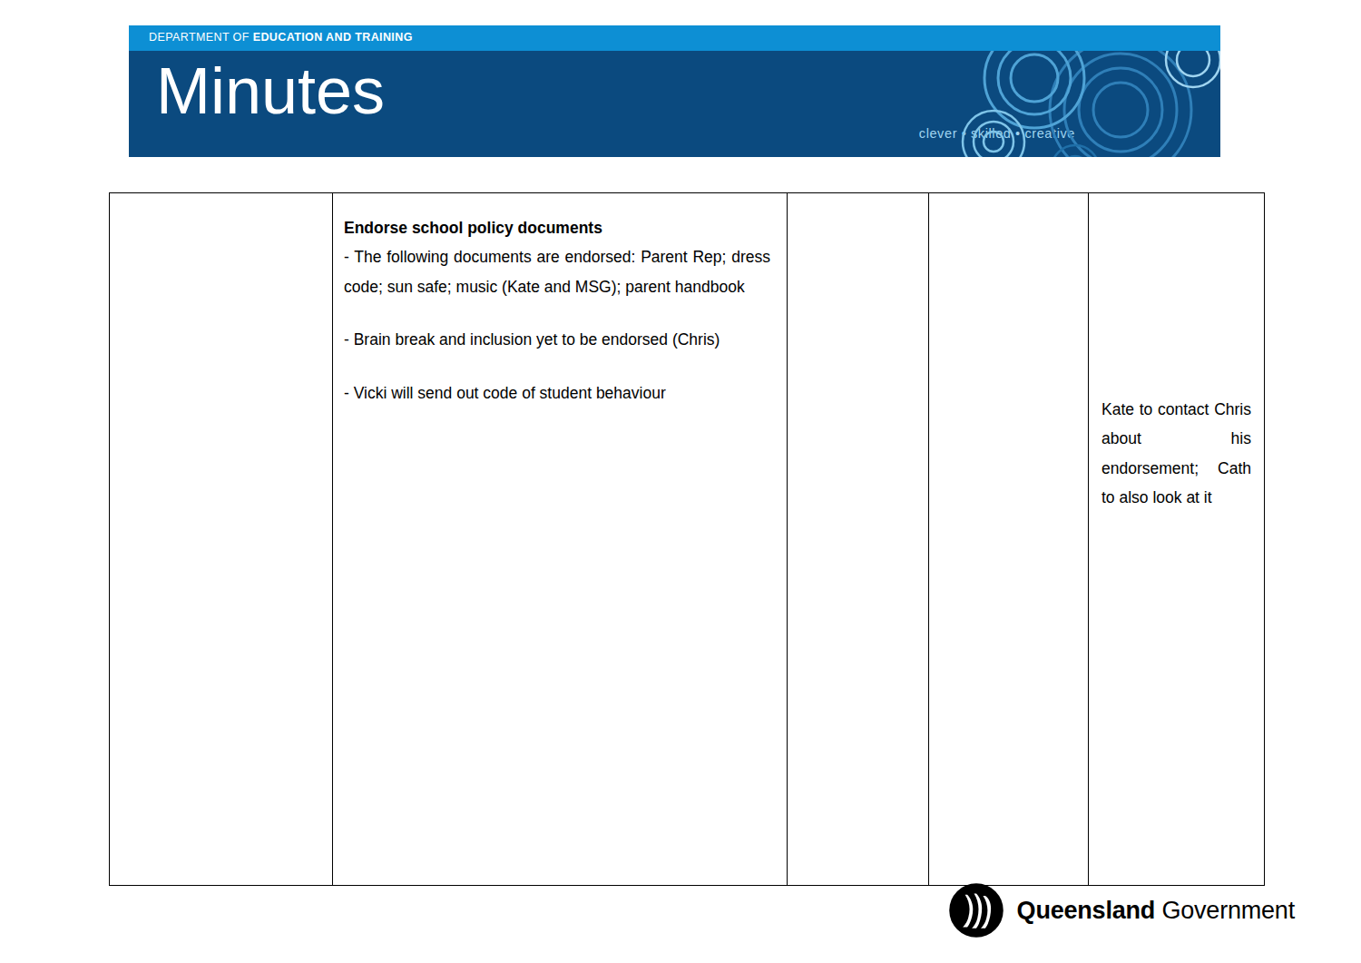DEPARTMENT OF EDUCATION AND TRAINING
Minutes
clever • skilled • creative
| | Endorse school policy documents - The following documents are endorsed: Parent Rep; dress code; sun safe; music (Kate and MSG); parent handbook - Brain break and inclusion yet to be endorsed (Chris) - Vicki will send out code of student behaviour | | | Kate to contact Chris about his endorsement; Cath to also look at it |
Queensland Government